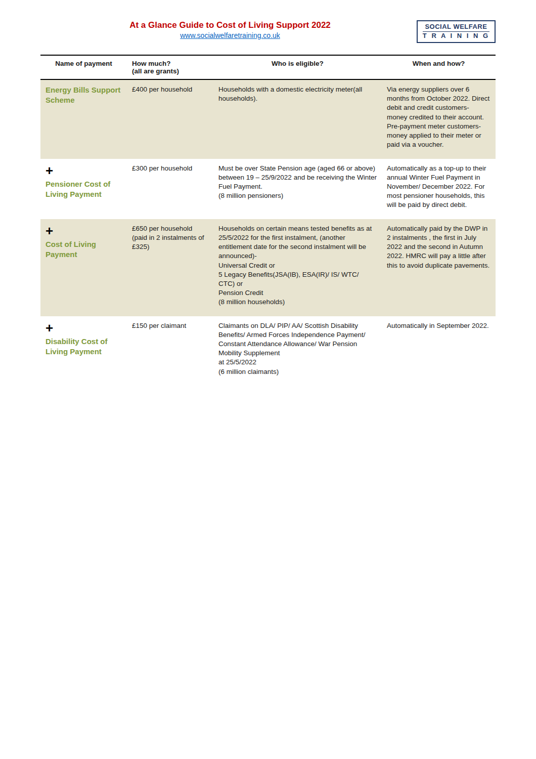SOCIAL WELFARE
T R A I N I N G
At a Glance Guide to Cost of Living Support 2022
www.socialwelfaretraining.co.uk
| Name of payment | How much? (all are grants) | Who is eligible? | When and how? |
| --- | --- | --- | --- |
| Energy Bills Support Scheme | £400 per household | Households with a domestic electricity meter(all households). | Via energy suppliers over 6 months from October 2022. Direct debit and credit customers- money credited to their account. Pre-payment meter customers- money applied to their meter or paid via a voucher. |
| + Pensioner Cost of Living Payment | £300 per household | Must be over State Pension age (aged 66 or above) between 19 – 25/9/2022 and be receiving the Winter Fuel Payment. (8 million pensioners) | Automatically as a top-up to their annual Winter Fuel Payment in November/ December 2022. For most pensioner households, this will be paid by direct debit. |
| + Cost of Living Payment | £650 per household (paid in 2 instalments of £325) | Households on certain means tested benefits as at 25/5/2022 for the first instalment, (another entitlement date for the second instalment will be announced)- Universal Credit or 5 Legacy Benefits(JSA(IB), ESA(IR)/ IS/ WTC/ CTC) or Pension Credit (8 million households) | Automatically paid by the DWP in 2 instalments , the first in July 2022 and the second in Autumn 2022. HMRC will pay a little after this to avoid duplicate pavements. |
| + Disability Cost of Living Payment | £150 per claimant | Claimants on DLA/ PIP/ AA/ Scottish Disability Benefits/ Armed Forces Independence Payment/ Constant Attendance Allowance/ War Pension Mobility Supplement at 25/5/2022 (6 million claimants) | Automatically in September 2022. |